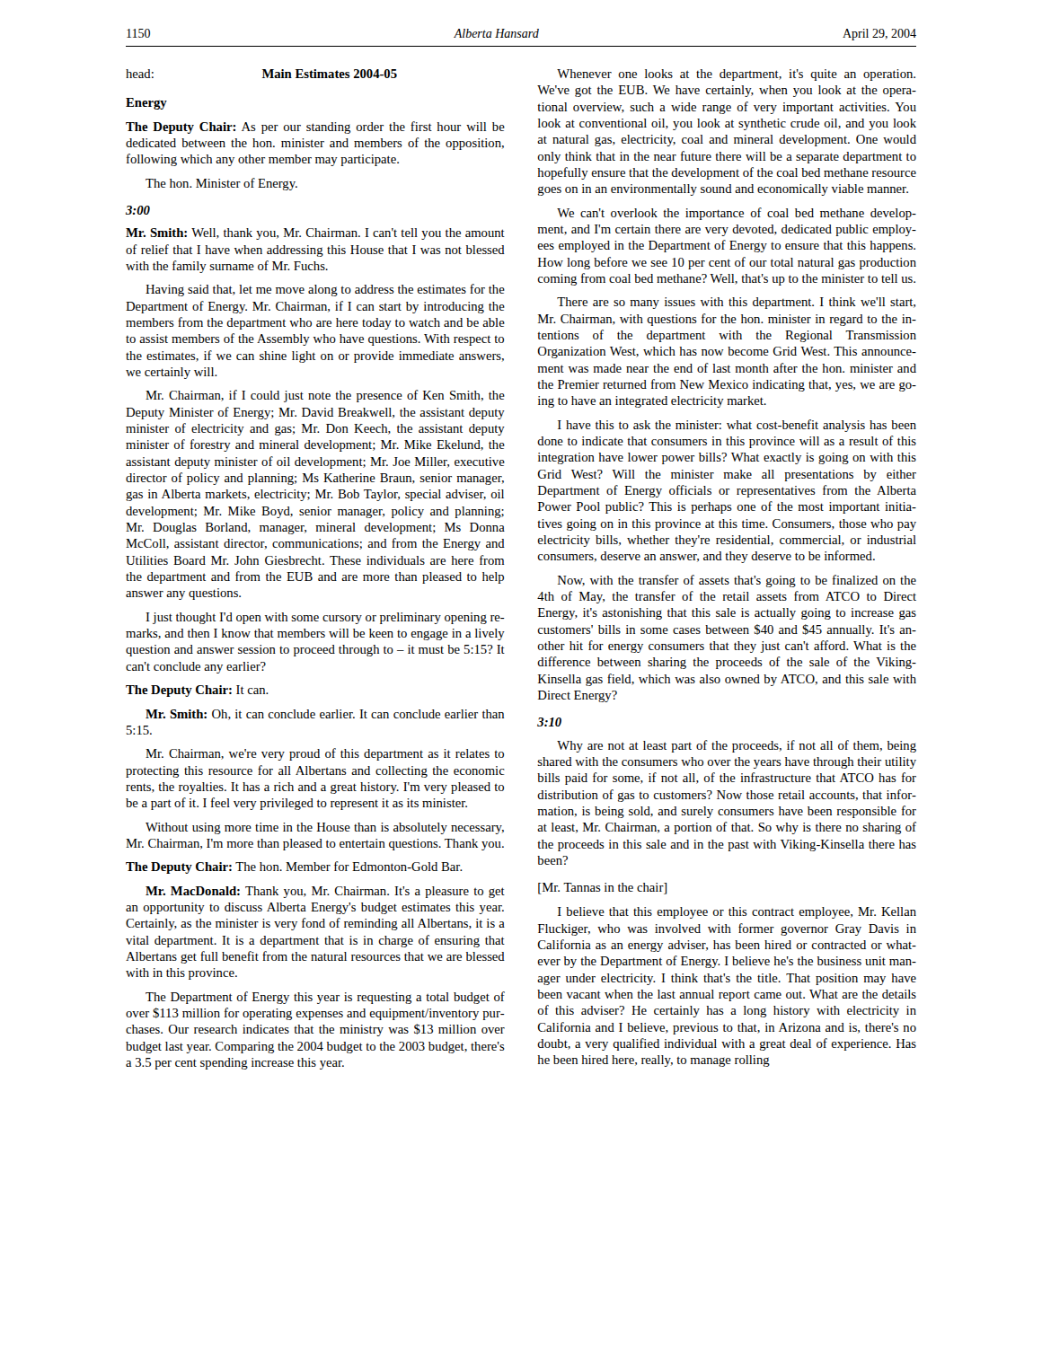1150 Alberta Hansard April 29, 2004
head: Main Estimates 2004-05
Energy
The Deputy Chair: As per our standing order the first hour will be dedicated between the hon. minister and members of the opposition, following which any other member may participate.
The hon. Minister of Energy.
3:00
Mr. Smith: Well, thank you, Mr. Chairman. I can't tell you the amount of relief that I have when addressing this House that I was not blessed with the family surname of Mr. Fuchs.
Having said that, let me move along to address the estimates for the Department of Energy. Mr. Chairman, if I can start by introducing the members from the department who are here today to watch and be able to assist members of the Assembly who have questions. With respect to the estimates, if we can shine light on or provide immediate answers, we certainly will.
Mr. Chairman, if I could just note the presence of Ken Smith, the Deputy Minister of Energy; Mr. David Breakwell, the assistant deputy minister of electricity and gas; Mr. Don Keech, the assistant deputy minister of forestry and mineral development; Mr. Mike Ekelund, the assistant deputy minister of oil development; Mr. Joe Miller, executive director of policy and planning; Ms Katherine Braun, senior manager, gas in Alberta markets, electricity; Mr. Bob Taylor, special adviser, oil development; Mr. Mike Boyd, senior manager, policy and planning; Mr. Douglas Borland, manager, mineral development; Ms Donna McColl, assistant director, communications; and from the Energy and Utilities Board Mr. John Giesbrecht. These individuals are here from the department and from the EUB and are more than pleased to help answer any questions.
I just thought I'd open with some cursory or preliminary opening remarks, and then I know that members will be keen to engage in a lively question and answer session to proceed through to – it must be 5:15? It can't conclude any earlier?
The Deputy Chair: It can.
Mr. Smith: Oh, it can conclude earlier. It can conclude earlier than 5:15.
Mr. Chairman, we're very proud of this department as it relates to protecting this resource for all Albertans and collecting the economic rents, the royalties. It has a rich and a great history. I'm very pleased to be a part of it. I feel very privileged to represent it as its minister.
Without using more time in the House than is absolutely necessary, Mr. Chairman, I'm more than pleased to entertain questions. Thank you.
The Deputy Chair: The hon. Member for Edmonton-Gold Bar.
Mr. MacDonald: Thank you, Mr. Chairman. It's a pleasure to get an opportunity to discuss Alberta Energy's budget estimates this year. Certainly, as the minister is very fond of reminding all Albertans, it is a vital department. It is a department that is in charge of ensuring that Albertans get full benefit from the natural resources that we are blessed with in this province.
The Department of Energy this year is requesting a total budget of over $113 million for operating expenses and equipment/inventory purchases. Our research indicates that the ministry was $13 million over budget last year. Comparing the 2004 budget to the 2003 budget, there's a 3.5 per cent spending increase this year.
Whenever one looks at the department, it's quite an operation. We've got the EUB. We have certainly, when you look at the operational overview, such a wide range of very important activities. You look at conventional oil, you look at synthetic crude oil, and you look at natural gas, electricity, coal and mineral development. One would only think that in the near future there will be a separate department to hopefully ensure that the development of the coal bed methane resource goes on in an environmentally sound and economically viable manner.
We can't overlook the importance of coal bed methane development, and I'm certain there are very devoted, dedicated public employees employed in the Department of Energy to ensure that this happens. How long before we see 10 per cent of our total natural gas production coming from coal bed methane? Well, that's up to the minister to tell us.
There are so many issues with this department. I think we'll start, Mr. Chairman, with questions for the hon. minister in regard to the intentions of the department with the Regional Transmission Organization West, which has now become Grid West. This announcement was made near the end of last month after the hon. minister and the Premier returned from New Mexico indicating that, yes, we are going to have an integrated electricity market.
I have this to ask the minister: what cost-benefit analysis has been done to indicate that consumers in this province will as a result of this integration have lower power bills? What exactly is going on with this Grid West? Will the minister make all presentations by either Department of Energy officials or representatives from the Alberta Power Pool public? This is perhaps one of the most important initiatives going on in this province at this time. Consumers, those who pay electricity bills, whether they're residential, commercial, or industrial consumers, deserve an answer, and they deserve to be informed.
Now, with the transfer of assets that's going to be finalized on the 4th of May, the transfer of the retail assets from ATCO to Direct Energy, it's astonishing that this sale is actually going to increase gas customers' bills in some cases between $40 and $45 annually. It's another hit for energy consumers that they just can't afford. What is the difference between sharing the proceeds of the sale of the Viking-Kinsella gas field, which was also owned by ATCO, and this sale with Direct Energy?
3:10
Why are not at least part of the proceeds, if not all of them, being shared with the consumers who over the years have through their utility bills paid for some, if not all, of the infrastructure that ATCO has for distribution of gas to customers? Now those retail accounts, that information, is being sold, and surely consumers have been responsible for at least, Mr. Chairman, a portion of that. So why is there no sharing of the proceeds in this sale and in the past with Viking-Kinsella there has been?
[Mr. Tannas in the chair]
I believe that this employee or this contract employee, Mr. Kellan Fluckiger, who was involved with former governor Gray Davis in California as an energy adviser, has been hired or contracted or whatever by the Department of Energy. I believe he's the business unit manager under electricity. I think that's the title. That position may have been vacant when the last annual report came out. What are the details of this adviser? He certainly has a long history with electricity in California and I believe, previous to that, in Arizona and is, there's no doubt, a very qualified individual with a great deal of experience. Has he been hired here, really, to manage rolling